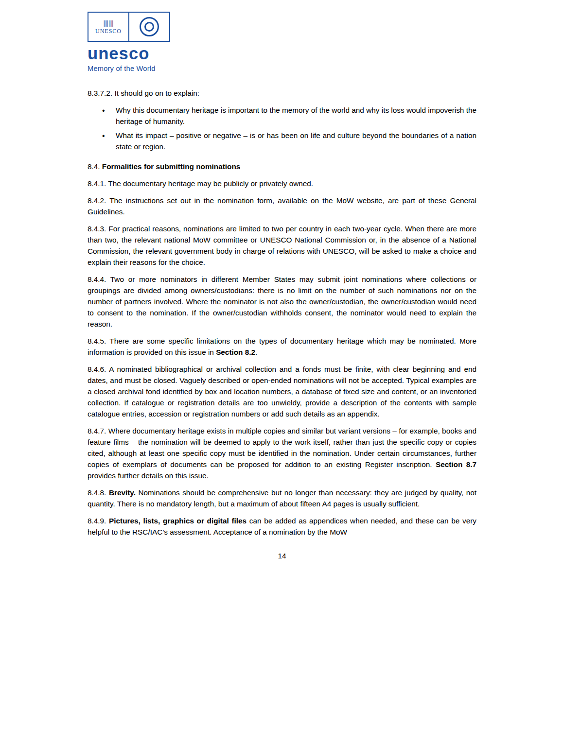‖‖‖‖ UNESCO
unesco
Memory of the World
8.3.7.2. It should go on to explain:
Why this documentary heritage is important to the memory of the world and why its loss would impoverish the heritage of humanity.
What its impact – positive or negative – is or has been on life and culture beyond the boundaries of a nation state or region.
8.4. Formalities for submitting nominations
8.4.1. The documentary heritage may be publicly or privately owned.
8.4.2. The instructions set out in the nomination form, available on the MoW website, are part of these General Guidelines.
8.4.3. For practical reasons, nominations are limited to two per country in each two-year cycle. When there are more than two, the relevant national MoW committee or UNESCO National Commission or, in the absence of a National Commission, the relevant government body in charge of relations with UNESCO, will be asked to make a choice and explain their reasons for the choice.
8.4.4. Two or more nominators in different Member States may submit joint nominations where collections or groupings are divided among owners/custodians: there is no limit on the number of such nominations nor on the number of partners involved. Where the nominator is not also the owner/custodian, the owner/custodian would need to consent to the nomination. If the owner/custodian withholds consent, the nominator would need to explain the reason.
8.4.5. There are some specific limitations on the types of documentary heritage which may be nominated. More information is provided on this issue in Section 8.2.
8.4.6. A nominated bibliographical or archival collection and a fonds must be finite, with clear beginning and end dates, and must be closed. Vaguely described or open-ended nominations will not be accepted. Typical examples are a closed archival fond identified by box and location numbers, a database of fixed size and content, or an inventoried collection. If catalogue or registration details are too unwieldy, provide a description of the contents with sample catalogue entries, accession or registration numbers or add such details as an appendix.
8.4.7. Where documentary heritage exists in multiple copies and similar but variant versions – for example, books and feature films – the nomination will be deemed to apply to the work itself, rather than just the specific copy or copies cited, although at least one specific copy must be identified in the nomination. Under certain circumstances, further copies of exemplars of documents can be proposed for addition to an existing Register inscription. Section 8.7 provides further details on this issue.
8.4.8. Brevity. Nominations should be comprehensive but no longer than necessary: they are judged by quality, not quantity. There is no mandatory length, but a maximum of about fifteen A4 pages is usually sufficient.
8.4.9. Pictures, lists, graphics or digital files can be added as appendices when needed, and these can be very helpful to the RSC/IAC’s assessment. Acceptance of a nomination by the MoW
14